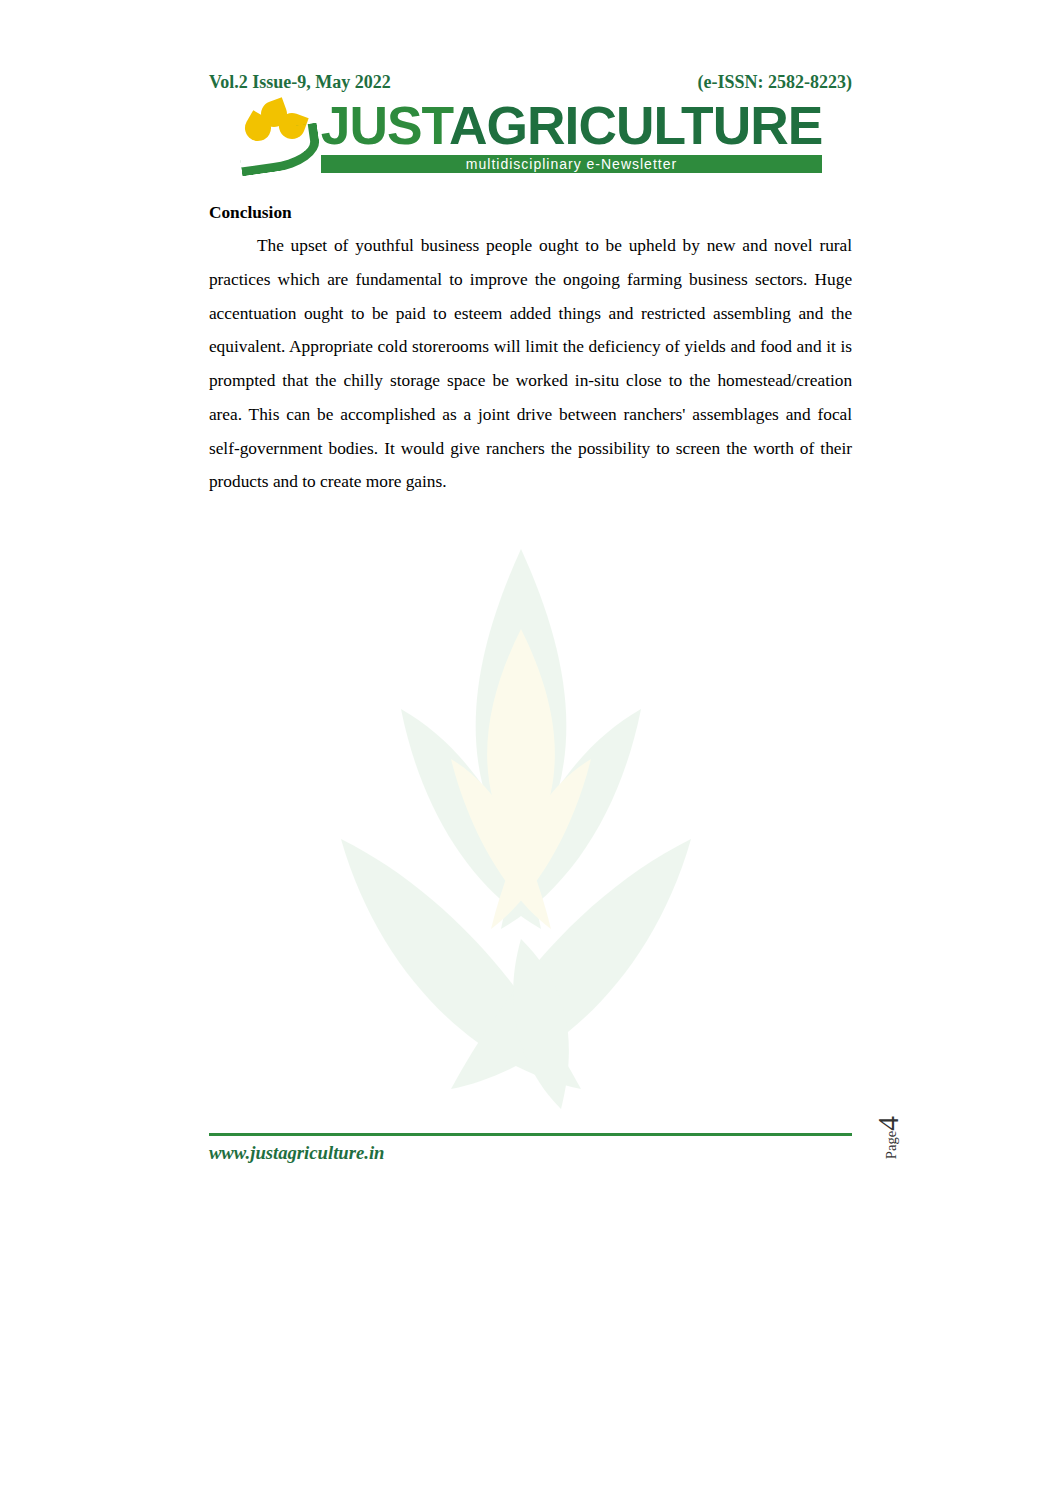Vol.2 Issue-9, May 2022 (e-ISSN: 2582-8223)
JUST AGRICULTURE multidisciplinary e-Newsletter
Conclusion
The upset of youthful business people ought to be upheld by new and novel rural practices which are fundamental to improve the ongoing farming business sectors. Huge accentuation ought to be paid to esteem added things and restricted assembling and the equivalent. Appropriate cold storerooms will limit the deficiency of yields and food and it is prompted that the chilly storage space be worked in-situ close to the homestead/creation area. This can be accomplished as a joint drive between ranchers' assemblages and focal self-government bodies. It would give ranchers the possibility to screen the worth of their products and to create more gains.
Page4
www.justagriculture.in